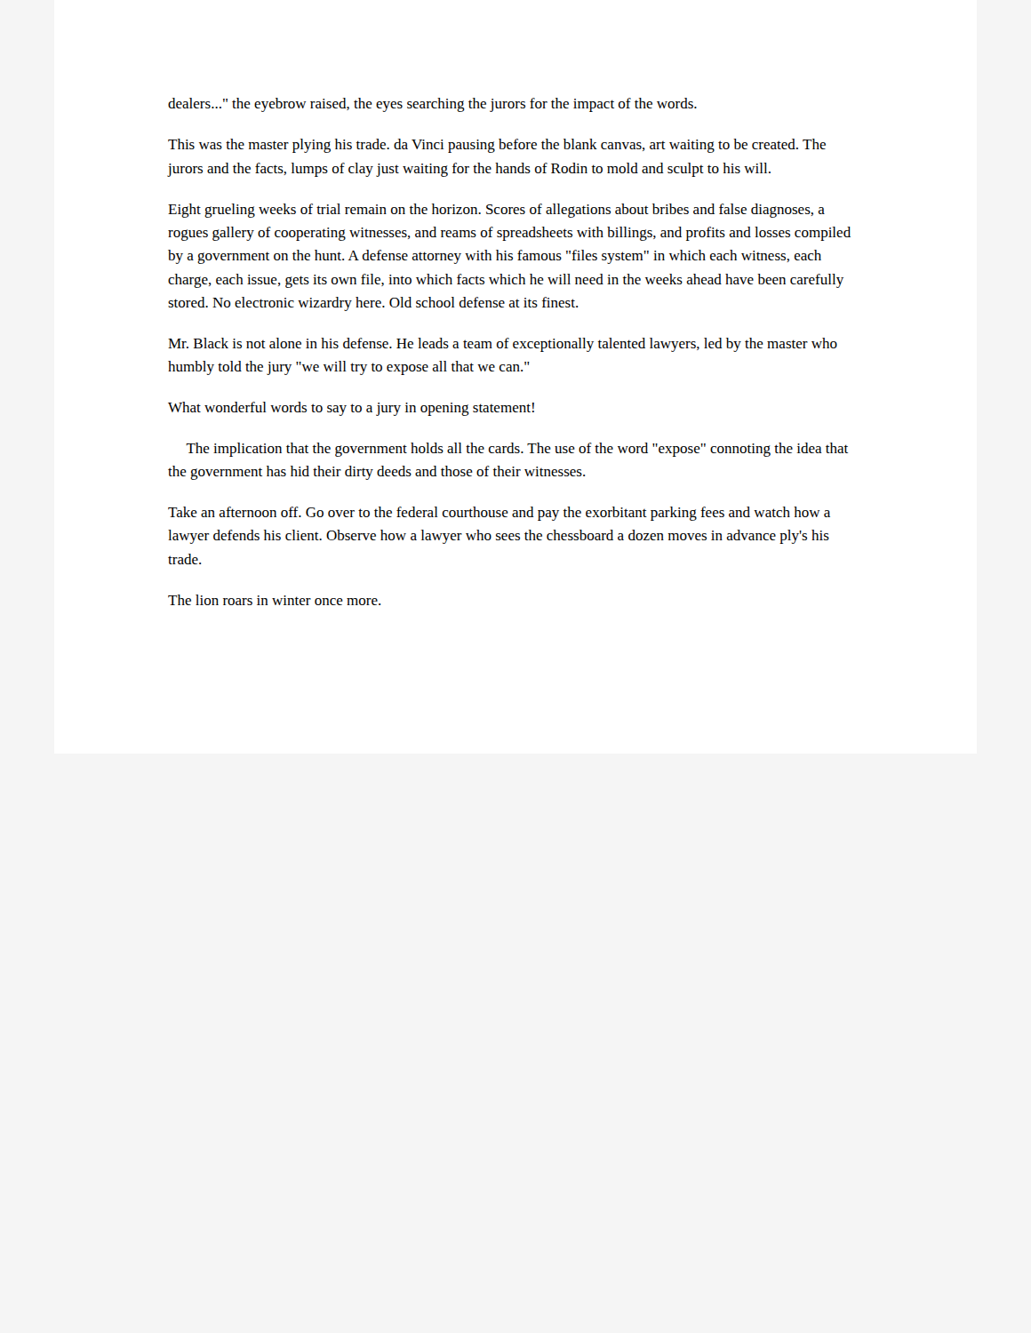dealers..." the eyebrow raised, the eyes searching the jurors for the impact of the words.
This was the master plying his trade. da Vinci pausing before the blank canvas, art waiting to be created. The jurors and the facts, lumps of clay just waiting for the hands of Rodin to mold and sculpt to his will.
Eight grueling weeks of trial remain on the horizon. Scores of allegations about bribes and false diagnoses, a rogues gallery of cooperating witnesses, and reams of spreadsheets with billings, and profits and losses compiled by a government on the hunt. A defense attorney with his famous "files system" in which each witness, each charge, each issue, gets its own file, into which facts which he will need in the weeks ahead have been carefully stored. No electronic wizardry here. Old school defense at its finest.
Mr. Black is not alone in his defense. He leads a team of exceptionally talented lawyers, led by the master who humbly told the jury "we will try to expose all that we can."
What wonderful words to say to a jury in opening statement!
The implication that the government holds all the cards. The use of the word "expose" connoting the idea that the government has hid their dirty deeds and those of their witnesses.
Take an afternoon off. Go over to the federal courthouse and pay the exorbitant parking fees and watch how a lawyer defends his client. Observe how a lawyer who sees the chessboard a dozen moves in advance ply's his trade.
The lion roars in winter once more.